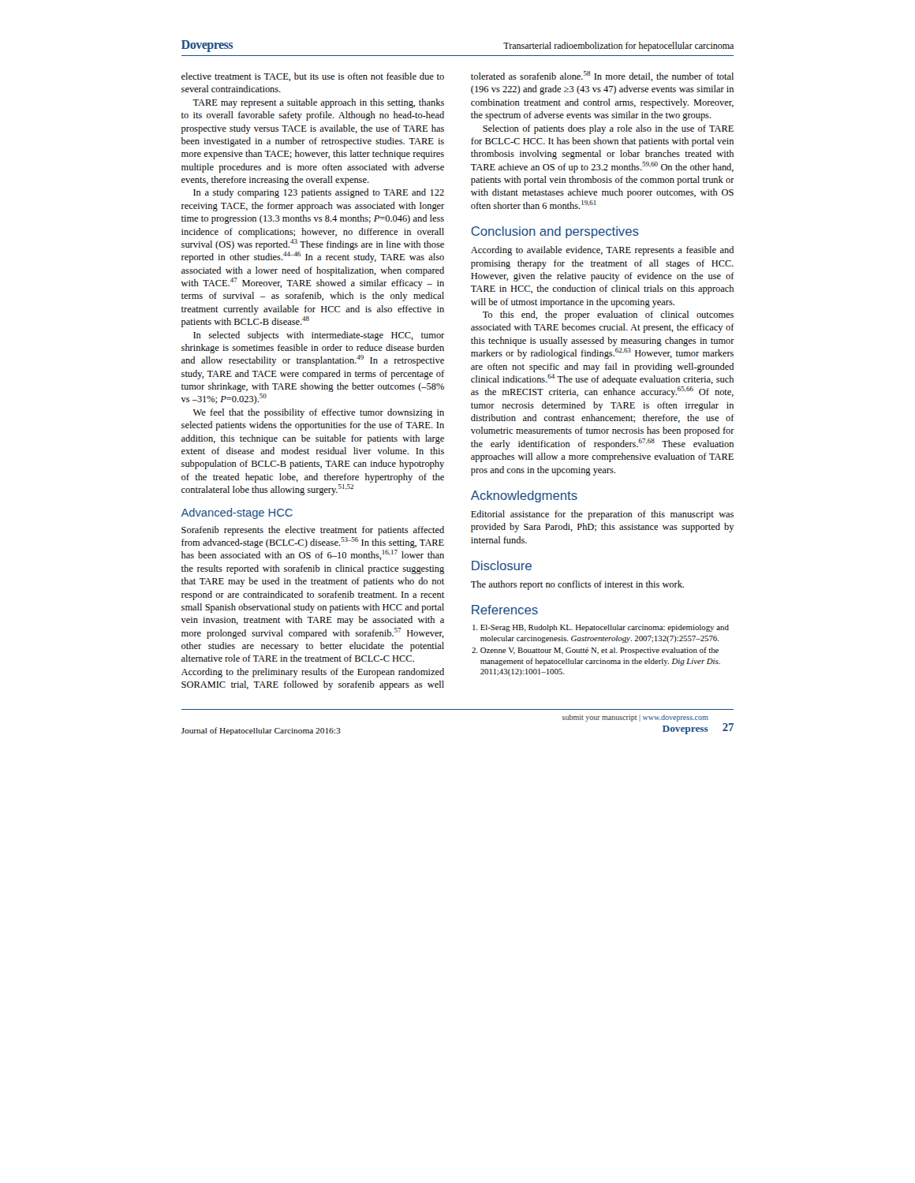Dove press
Transarterial radioembolization for hepatocellular carcinoma
elective treatment is TACE, but its use is often not feasible due to several contraindications.
TARE may represent a suitable approach in this setting, thanks to its overall favorable safety profile. Although no head-to-head prospective study versus TACE is available, the use of TARE has been investigated in a number of retrospective studies. TARE is more expensive than TACE; however, this latter technique requires multiple procedures and is more often associated with adverse events, therefore increasing the overall expense.
In a study comparing 123 patients assigned to TARE and 122 receiving TACE, the former approach was associated with longer time to progression (13.3 months vs 8.4 months; P=0.046) and less incidence of complications; however, no difference in overall survival (OS) was reported.43 These findings are in line with those reported in other studies.44–46 In a recent study, TARE was also associated with a lower need of hospitalization, when compared with TACE.47 Moreover, TARE showed a similar efficacy – in terms of survival – as sorafenib, which is the only medical treatment currently available for HCC and is also effective in patients with BCLC-B disease.48
In selected subjects with intermediate-stage HCC, tumor shrinkage is sometimes feasible in order to reduce disease burden and allow resectability or transplantation.49 In a retrospective study, TARE and TACE were compared in terms of percentage of tumor shrinkage, with TARE showing the better outcomes (–58% vs –31%; P=0.023).50
We feel that the possibility of effective tumor downsizing in selected patients widens the opportunities for the use of TARE. In addition, this technique can be suitable for patients with large extent of disease and modest residual liver volume. In this subpopulation of BCLC-B patients, TARE can induce hypotrophy of the treated hepatic lobe, and therefore hypertrophy of the contralateral lobe thus allowing surgery.51,52
Advanced-stage HCC
Sorafenib represents the elective treatment for patients affected from advanced-stage (BCLC-C) disease.53–56 In this setting, TARE has been associated with an OS of 6–10 months,16,17 lower than the results reported with sorafenib in clinical practice suggesting that TARE may be used in the treatment of patients who do not respond or are contraindicated to sorafenib treatment. In a recent small Spanish observational study on patients with HCC and portal vein invasion, treatment with TARE may be associated with a more prolonged survival compared with sorafenib.57 However, other studies are necessary to better elucidate the potential alternative role of TARE in the treatment of BCLC-C HCC.
According to the preliminary results of the European randomized SORAMIC trial, TARE followed by sorafenib appears as well tolerated as sorafenib alone.58 In more detail, the number of total (196 vs 222) and grade ≥3 (43 vs 47) adverse events was similar in combination treatment and control arms, respectively. Moreover, the spectrum of adverse events was similar in the two groups.
Selection of patients does play a role also in the use of TARE for BCLC-C HCC. It has been shown that patients with portal vein thrombosis involving segmental or lobar branches treated with TARE achieve an OS of up to 23.2 months.59,60 On the other hand, patients with portal vein thrombosis of the common portal trunk or with distant metastases achieve much poorer outcomes, with OS often shorter than 6 months.19,61
Conclusion and perspectives
According to available evidence, TARE represents a feasible and promising therapy for the treatment of all stages of HCC. However, given the relative paucity of evidence on the use of TARE in HCC, the conduction of clinical trials on this approach will be of utmost importance in the upcoming years.
To this end, the proper evaluation of clinical outcomes associated with TARE becomes crucial. At present, the efficacy of this technique is usually assessed by measuring changes in tumor markers or by radiological findings.62,63 However, tumor markers are often not specific and may fail in providing well-grounded clinical indications.64 The use of adequate evaluation criteria, such as the mRECIST criteria, can enhance accuracy.65,66 Of note, tumor necrosis determined by TARE is often irregular in distribution and contrast enhancement; therefore, the use of volumetric measurements of tumor necrosis has been proposed for the early identification of responders.67,68 These evaluation approaches will allow a more comprehensive evaluation of TARE pros and cons in the upcoming years.
Acknowledgments
Editorial assistance for the preparation of this manuscript was provided by Sara Parodi, PhD; this assistance was supported by internal funds.
Disclosure
The authors report no conflicts of interest in this work.
References
El-Serag HB, Rudolph KL. Hepatocellular carcinoma: epidemiology and molecular carcinogenesis. Gastroenterology. 2007;132(7):2557–2576.
Ozenne V, Bouattour M, Goutté N, et al. Prospective evaluation of the management of hepatocellular carcinoma in the elderly. Dig Liver Dis. 2011;43(12):1001–1005.
Journal of Hepatocellular Carcinoma 2016:3
submit your manuscript | www.dovepress.com
Dovepress
27